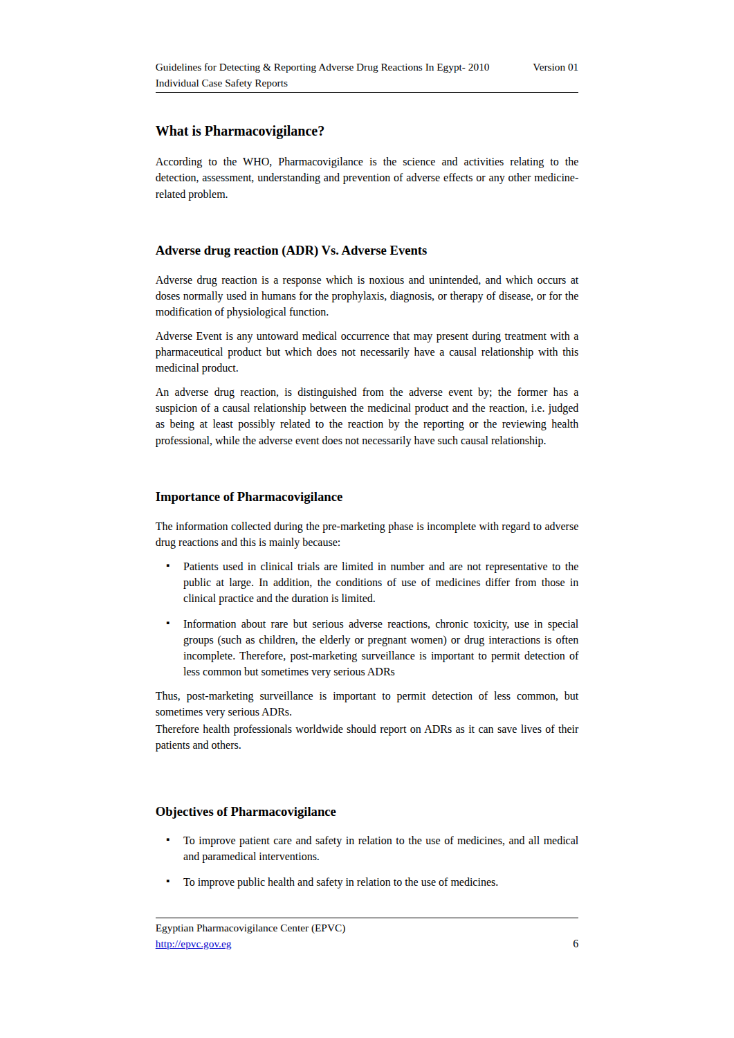| Guidelines for Detecting & Reporting Adverse Drug Reactions In Egypt- 2010 Individual Case Safety Reports | Version 01 |
What is Pharmacovigilance?
According to the WHO, Pharmacovigilance is the science and activities relating to the detection, assessment, understanding and prevention of adverse effects or any other medicine-related problem.
Adverse drug reaction (ADR) Vs. Adverse Events
Adverse drug reaction is a response which is noxious and unintended, and which occurs at doses normally used in humans for the prophylaxis, diagnosis, or therapy of disease, or for the modification of physiological function.
Adverse Event is any untoward medical occurrence that may present during treatment with a pharmaceutical product but which does not necessarily have a causal relationship with this medicinal product.
An adverse drug reaction, is distinguished from the adverse event by; the former has a suspicion of a causal relationship between the medicinal product and the reaction, i.e. judged as being at least possibly related to the reaction by the reporting or the reviewing health professional, while the adverse event does not necessarily have such causal relationship.
Importance of Pharmacovigilance
The information collected during the pre-marketing phase is incomplete with regard to adverse drug reactions and this is mainly because:
Patients used in clinical trials are limited in number and are not representative to the public at large. In addition, the conditions of use of medicines differ from those in clinical practice and the duration is limited.
Information about rare but serious adverse reactions, chronic toxicity, use in special groups (such as children, the elderly or pregnant women) or drug interactions is often incomplete. Therefore, post-marketing surveillance is important to permit detection of less common but sometimes very serious ADRs
Thus, post-marketing surveillance is important to permit detection of less common, but sometimes very serious ADRs.
Therefore health professionals worldwide should report on ADRs as it can save lives of their patients and others.
Objectives of Pharmacovigilance
To improve patient care and safety in relation to the use of medicines, and all medical and paramedical interventions.
To improve public health and safety in relation to the use of medicines.
| Egyptian Pharmacovigilance Center (EPVC) http://epvc.gov.eg | 6 |